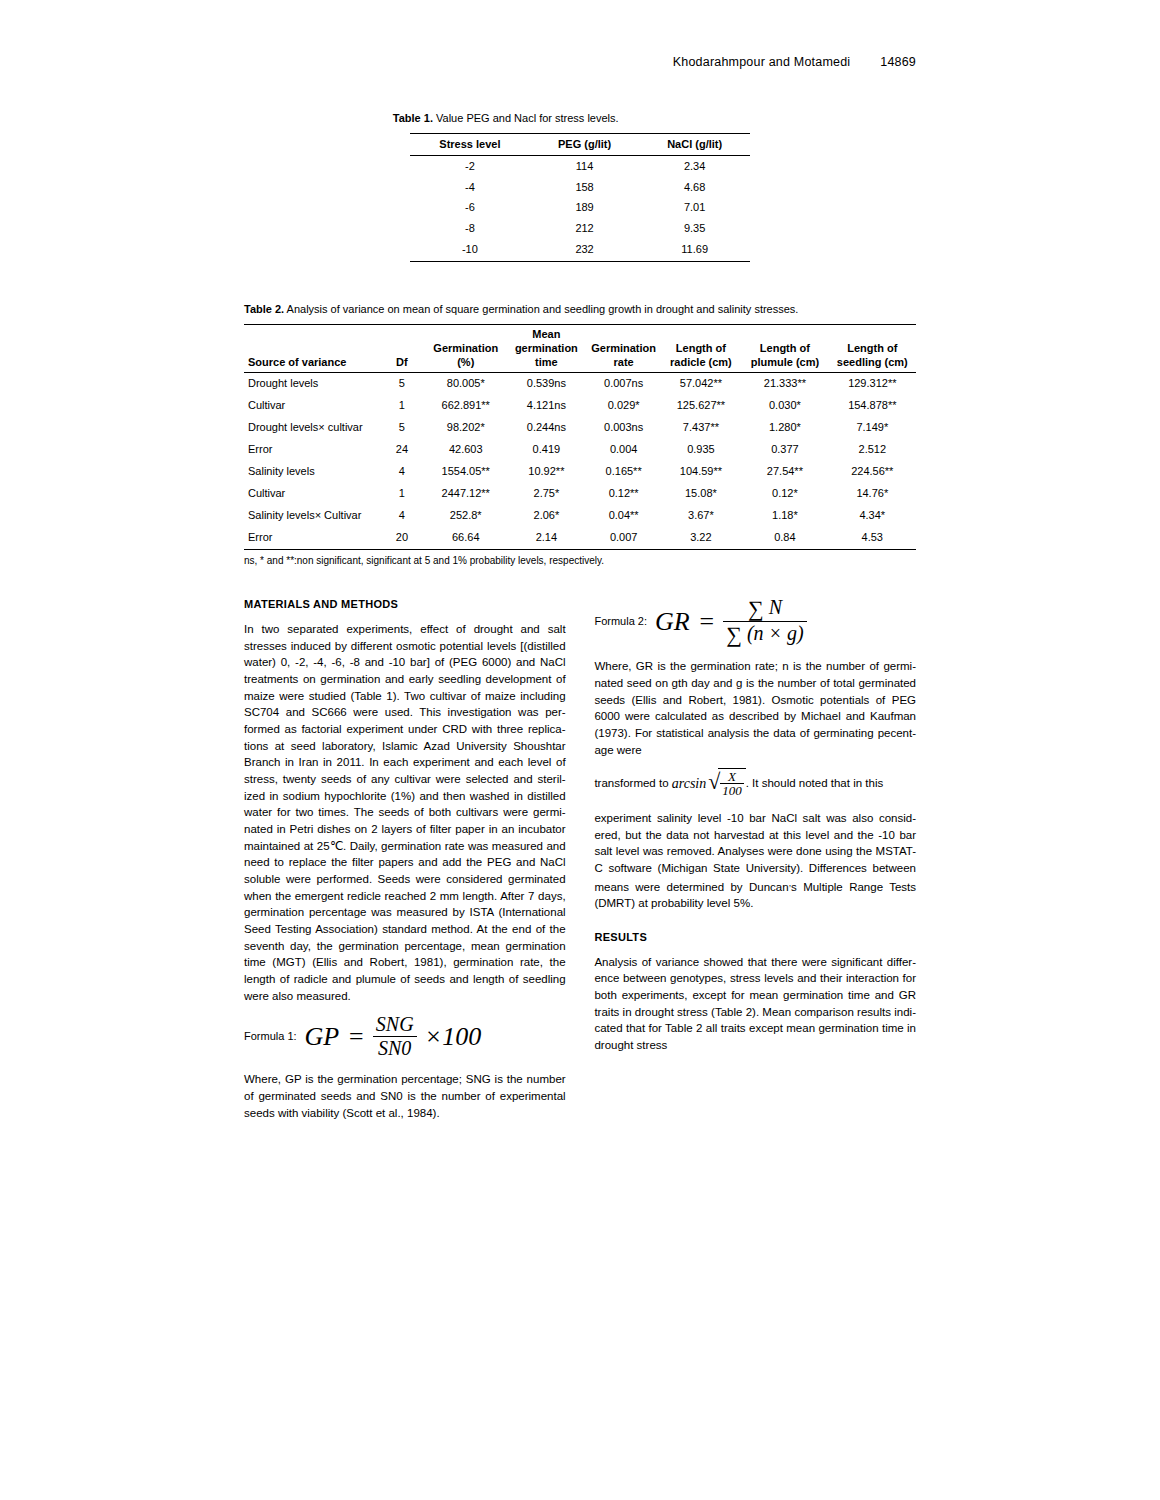Khodarahmpour and Motamedi 14869
Table 1. Value PEG and Nacl for stress levels.
| Stress level | PEG (g/lit) | NaCl (g/lit) |
| --- | --- | --- |
| -2 | 114 | 2.34 |
| -4 | 158 | 4.68 |
| -6 | 189 | 7.01 |
| -8 | 212 | 9.35 |
| -10 | 232 | 11.69 |
Table 2. Analysis of variance on mean of square germination and seedling growth in drought and salinity stresses.
| Source of variance | Df | Germination (%) | Mean germination time | Germination rate | Length of radicle (cm) | Length of plumule (cm) | Length of seedling (cm) |
| --- | --- | --- | --- | --- | --- | --- | --- |
| Drought levels | 5 | 80.005* | 0.539ns | 0.007ns | 57.042** | 21.333** | 129.312** |
| Cultivar | 1 | 662.891** | 4.121ns | 0.029* | 125.627** | 0.030* | 154.878** |
| Drought levels× cultivar | 5 | 98.202* | 0.244ns | 0.003ns | 7.437** | 1.280* | 7.149* |
| Error | 24 | 42.603 | 0.419 | 0.004 | 0.935 | 0.377 | 2.512 |
| Salinity levels | 4 | 1554.05** | 10.92** | 0.165** | 104.59** | 27.54** | 224.56** |
| Cultivar | 1 | 2447.12** | 2.75* | 0.12** | 15.08* | 0.12* | 14.76* |
| Salinity levels× Cultivar | 4 | 252.8* | 2.06* | 0.04** | 3.67* | 1.18* | 4.34* |
| Error | 20 | 66.64 | 2.14 | 0.007 | 3.22 | 0.84 | 4.53 |
ns, * and **:non significant, significant at 5 and 1% probability levels, respectively.
MATERIALS AND METHODS
In two separated experiments, effect of drought and salt stresses induced by different osmotic potential levels [(distilled water) 0, -2, -4, -6, -8 and -10 bar] of (PEG 6000) and NaCl treatments on germination and early seedling development of maize were studied (Table 1). Two cultivar of maize including SC704 and SC666 were used. This investigation was performed as factorial experiment under CRD with three replications at seed laboratory, Islamic Azad University Shoushtar Branch in Iran in 2011. In each experiment and each level of stress, twenty seeds of any cultivar were selected and sterilized in sodium hypochlorite (1%) and then washed in distilled water for two times. The seeds of both cultivars were germinated in Petri dishes on 2 layers of filter paper in an incubator maintained at 25℃. Daily, germination rate was measured and need to replace the filter papers and add the PEG and NaCl soluble were performed. Seeds were considered germinated when the emergent redicle reached 2 mm length. After 7 days, germination percentage was measured by ISTA (International Seed Testing Association) standard method. At the end of the seventh day, the germination percentage, mean germination time (MGT) (Ellis and Robert, 1981), germination rate, the length of radicle and plumule of seeds and length of seedling were also measured.
Formula 1: GP = SNG SN0 ×100
Where, GP is the germination percentage; SNG is the number of germinated seeds and SN0 is the number of experimental seeds with viability (Scott et al., 1984).
Formula 2: GR = ∑ N ∑ (n × g)
Where, GR is the germination rate; n is the number of germinated seed on gth day and g is the number of total germinated seeds (Ellis and Robert, 1981). Osmotic potentials of PEG 6000 were calculated as described by Michael and Kaufman (1973). For statistical analysis the data of germinating pecentage were
transformed to arcsin X 100 . It should noted that in this
experiment salinity level -10 bar NaCl salt was also considered, but the data not harvestad at this level and the -10 bar salt level was removed. Analyses were done using the MSTAT-C software (Michigan State University). Differences between means were determined by Duncan,s Multiple Range Tests (DMRT) at probability level 5%.
RESULTS
Analysis of variance showed that there were significant difference between genotypes, stress levels and their interaction for both experiments, except for mean germination time and GR traits in drought stress (Table 2). Mean comparison results indicated that for Table 2 all traits except mean germination time in drought stress